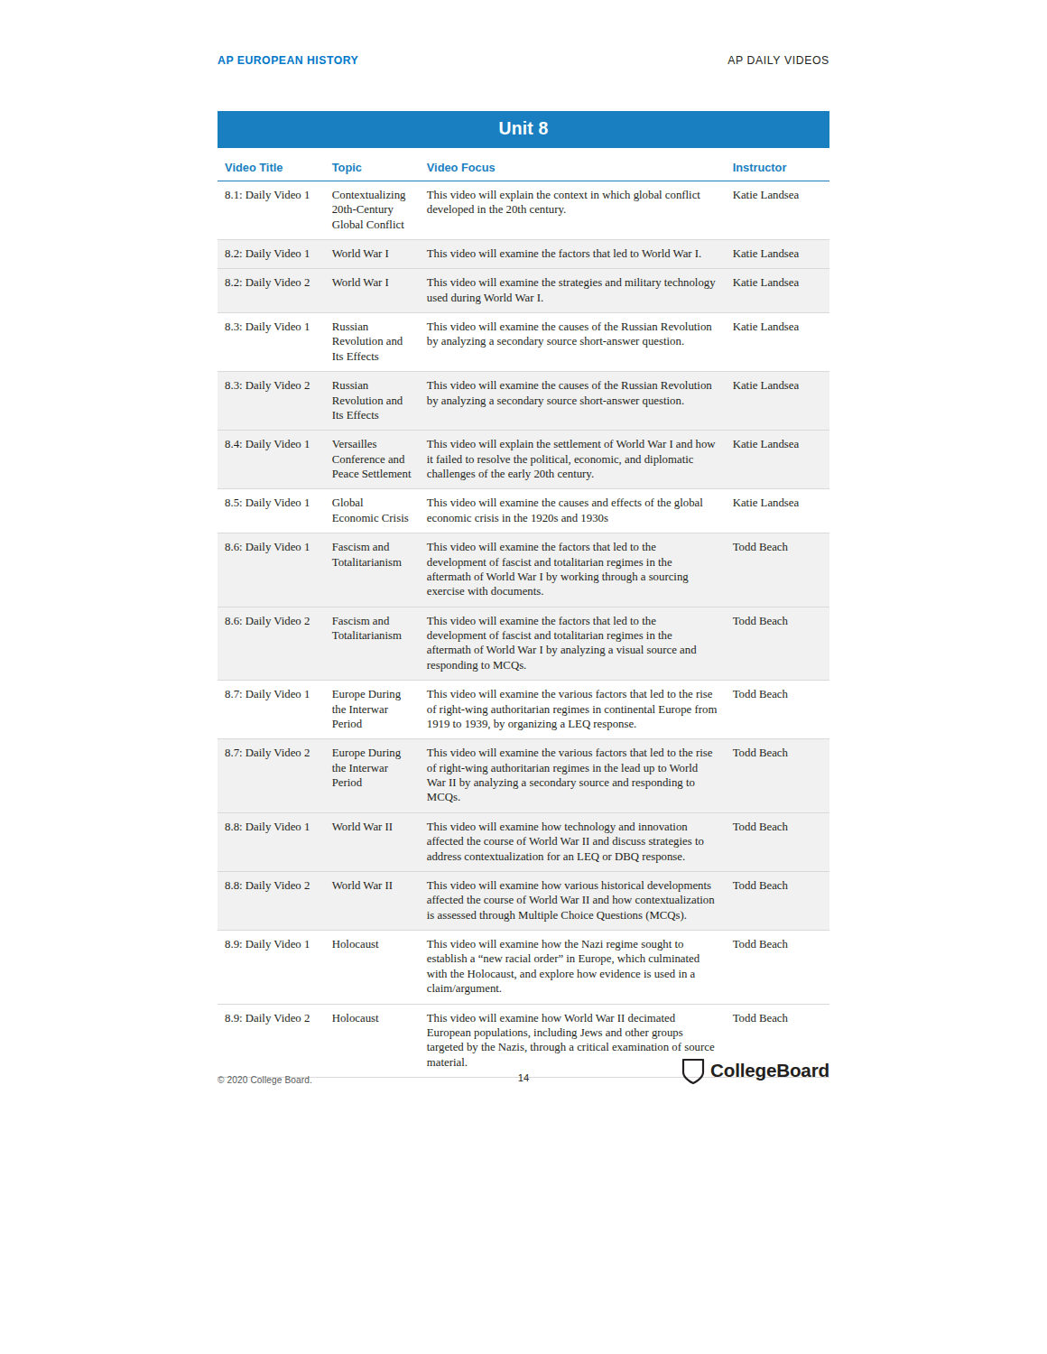AP EUROPEAN HISTORY
AP DAILY VIDEOS
Unit 8
| Video Title | Topic | Video Focus | Instructor |
| --- | --- | --- | --- |
| 8.1: Daily Video 1 | Contextualizing 20th-Century Global Conflict | This video will explain the context in which global conflict developed in the 20th century. | Katie Landsea |
| 8.2: Daily Video 1 | World War I | This video will examine the factors that led to World War I. | Katie Landsea |
| 8.2: Daily Video 2 | World War I | This video will examine the strategies and military technology used during World War I. | Katie Landsea |
| 8.3: Daily Video 1 | Russian Revolution and Its Effects | This video will examine the causes of the Russian Revolution by analyzing a secondary source short-answer question. | Katie Landsea |
| 8.3: Daily Video 2 | Russian Revolution and Its Effects | This video will examine the causes of the Russian Revolution by analyzing a secondary source short-answer question. | Katie Landsea |
| 8.4: Daily Video 1 | Versailles Conference and Peace Settlement | This video will explain the settlement of World War I and how it failed to resolve the political, economic, and diplomatic challenges of the early 20th century. | Katie Landsea |
| 8.5: Daily Video 1 | Global Economic Crisis | This video will examine the causes and effects of the global economic crisis in the 1920s and 1930s | Katie Landsea |
| 8.6: Daily Video 1 | Fascism and Totalitarianism | This video will examine the factors that led to the development of fascist and totalitarian regimes in the aftermath of World War I by working through a sourcing exercise with documents. | Todd Beach |
| 8.6: Daily Video 2 | Fascism and Totalitarianism | This video will examine the factors that led to the development of fascist and totalitarian regimes in the aftermath of World War I by analyzing a visual source and responding to MCQs. | Todd Beach |
| 8.7: Daily Video 1 | Europe During the Interwar Period | This video will examine the various factors that led to the rise of right-wing authoritarian regimes in continental Europe from 1919 to 1939, by organizing a LEQ response. | Todd Beach |
| 8.7: Daily Video 2 | Europe During the Interwar Period | This video will examine the various factors that led to the rise of right-wing authoritarian regimes in the lead up to World War II by analyzing a secondary source and responding to MCQs. | Todd Beach |
| 8.8: Daily Video 1 | World War II | This video will examine how technology and innovation affected the course of World War II and discuss strategies to address contextualization for an LEQ or DBQ response. | Todd Beach |
| 8.8: Daily Video 2 | World War II | This video will examine how various historical developments affected the course of World War II and how contextualization is assessed through Multiple Choice Questions (MCQs). | Todd Beach |
| 8.9: Daily Video 1 | Holocaust | This video will examine how the Nazi regime sought to establish a “new racial order” in Europe, which culminated with the Holocaust, and explore how evidence is used in a claim/argument. | Todd Beach |
| 8.9: Daily Video 2 | Holocaust | This video will examine how World War II decimated European populations, including Jews and other groups targeted by the Nazis, through a critical examination of source material. | Todd Beach |
© 2020 College Board.
14
CollegeBoard